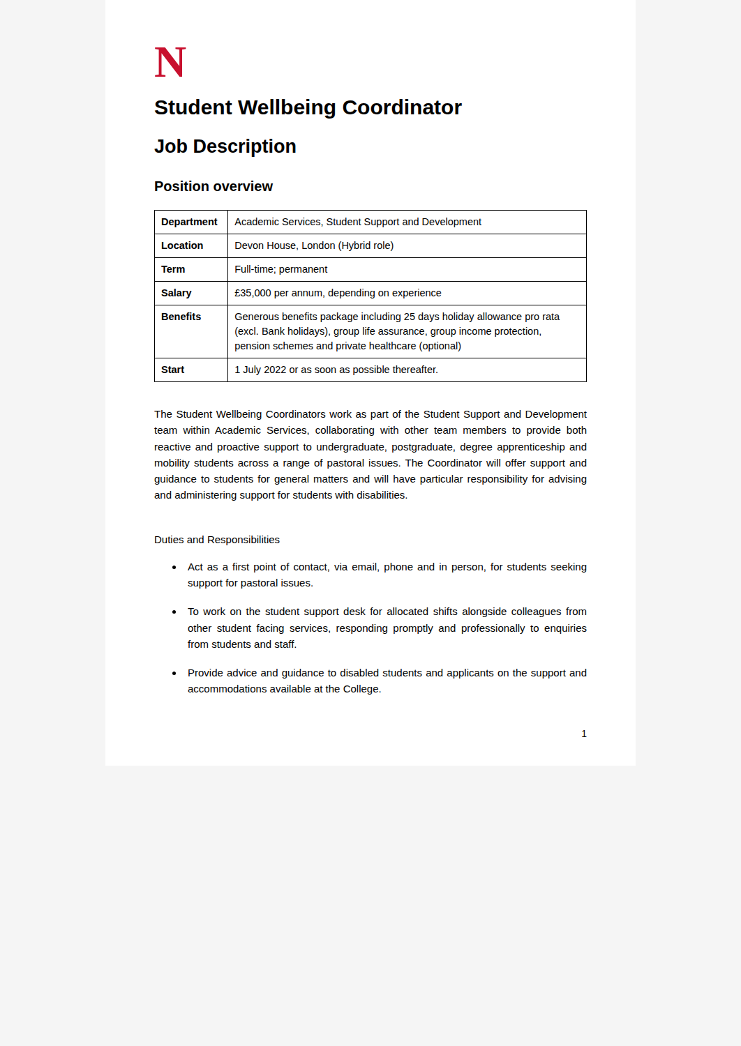N
Student Wellbeing Coordinator
Job Description
Position overview
| Department | Academic Services, Student Support and Development |
| Location | Devon House, London (Hybrid role) |
| Term | Full-time; permanent |
| Salary | £35,000 per annum, depending on experience |
| Benefits | Generous benefits package including 25 days holiday allowance pro rata (excl. Bank holidays), group life assurance, group income protection, pension schemes and private healthcare (optional) |
| Start | 1 July 2022 or as soon as possible thereafter. |
The Student Wellbeing Coordinators work as part of the Student Support and Development team within Academic Services, collaborating with other team members to provide both reactive and proactive support to undergraduate, postgraduate, degree apprenticeship and mobility students across a range of pastoral issues. The Coordinator will offer support and guidance to students for general matters and will have particular responsibility for advising and administering support for students with disabilities.
Duties and Responsibilities
Act as a first point of contact, via email, phone and in person, for students seeking support for pastoral issues.
To work on the student support desk for allocated shifts alongside colleagues from other student facing services, responding promptly and professionally to enquiries from students and staff.
Provide advice and guidance to disabled students and applicants on the support and accommodations available at the College.
1